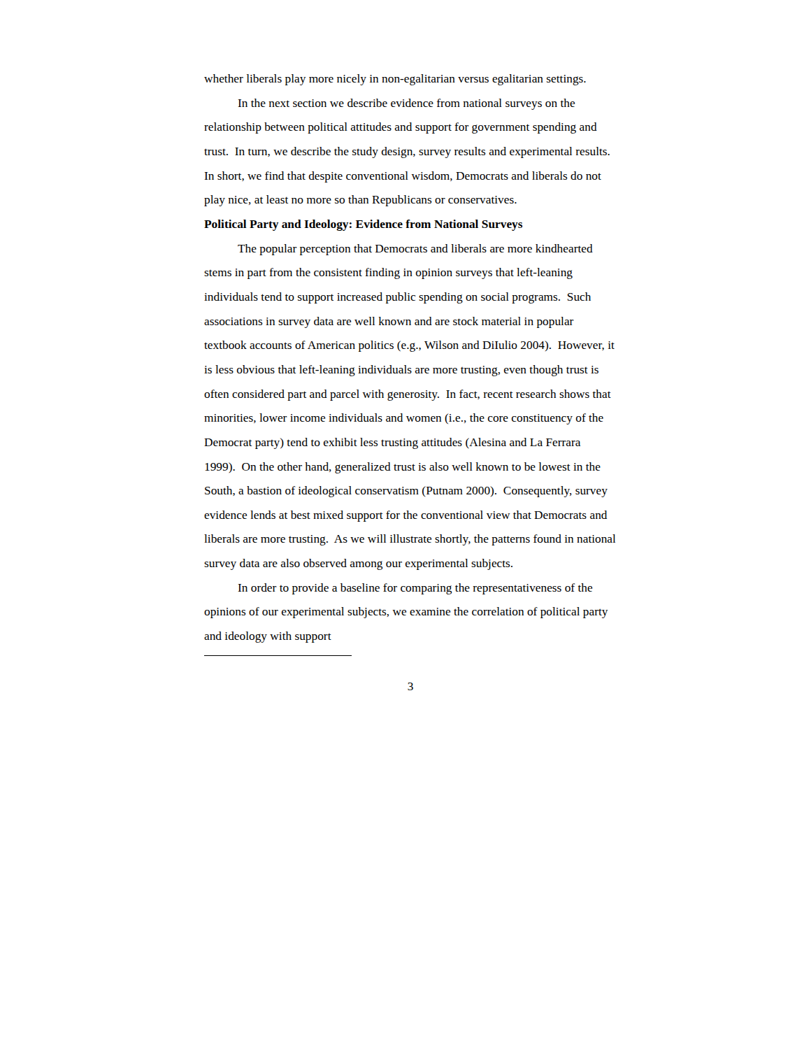whether liberals play more nicely in non-egalitarian versus egalitarian settings.
In the next section we describe evidence from national surveys on the relationship between political attitudes and support for government spending and trust. In turn, we describe the study design, survey results and experimental results. In short, we find that despite conventional wisdom, Democrats and liberals do not play nice, at least no more so than Republicans or conservatives.
Political Party and Ideology: Evidence from National Surveys
The popular perception that Democrats and liberals are more kindhearted stems in part from the consistent finding in opinion surveys that left-leaning individuals tend to support increased public spending on social programs. Such associations in survey data are well known and are stock material in popular textbook accounts of American politics (e.g., Wilson and DiIulio 2004). However, it is less obvious that left-leaning individuals are more trusting, even though trust is often considered part and parcel with generosity. In fact, recent research shows that minorities, lower income individuals and women (i.e., the core constituency of the Democrat party) tend to exhibit less trusting attitudes (Alesina and La Ferrara 1999). On the other hand, generalized trust is also well known to be lowest in the South, a bastion of ideological conservatism (Putnam 2000). Consequently, survey evidence lends at best mixed support for the conventional view that Democrats and liberals are more trusting. As we will illustrate shortly, the patterns found in national survey data are also observed among our experimental subjects.
In order to provide a baseline for comparing the representativeness of the opinions of our experimental subjects, we examine the correlation of political party and ideology with support
3